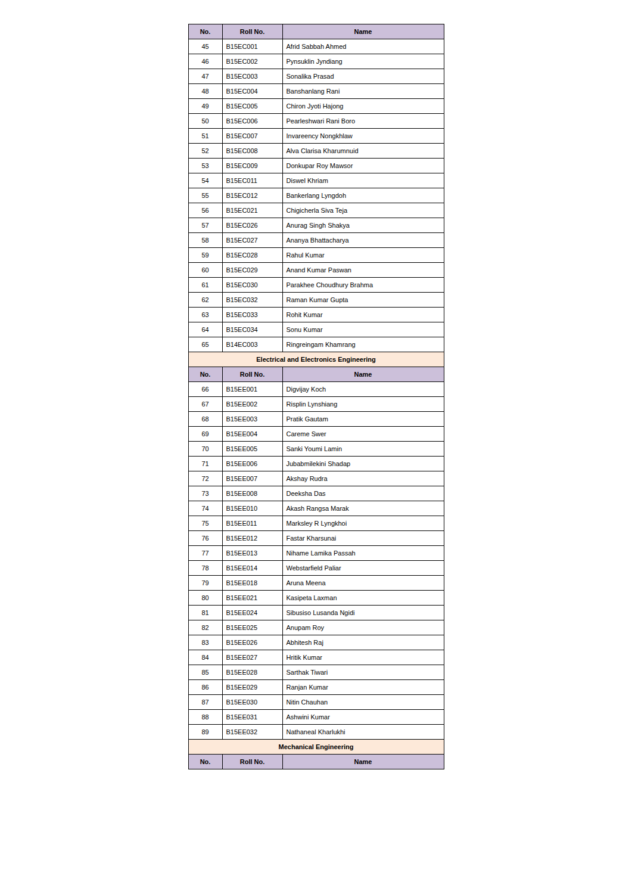| No. | Roll No. | Name |
| --- | --- | --- |
| 45 | B15EC001 | Afrid Sabbah Ahmed |
| 46 | B15EC002 | Pynsuklin Jyndiang |
| 47 | B15EC003 | Sonalika Prasad |
| 48 | B15EC004 | Banshanlang Rani |
| 49 | B15EC005 | Chiron Jyoti Hajong |
| 50 | B15EC006 | Pearleshwari Rani Boro |
| 51 | B15EC007 | Invareency Nongkhlaw |
| 52 | B15EC008 | Alva Clarisa Kharumnuid |
| 53 | B15EC009 | Donkupar Roy Mawsor |
| 54 | B15EC011 | Diswel Khriam |
| 55 | B15EC012 | Bankerlang Lyngdoh |
| 56 | B15EC021 | Chigicherla Siva Teja |
| 57 | B15EC026 | Anurag Singh Shakya |
| 58 | B15EC027 | Ananya Bhattacharya |
| 59 | B15EC028 | Rahul Kumar |
| 60 | B15EC029 | Anand Kumar Paswan |
| 61 | B15EC030 | Parakhee Choudhury Brahma |
| 62 | B15EC032 | Raman Kumar Gupta |
| 63 | B15EC033 | Rohit Kumar |
| 64 | B15EC034 | Sonu Kumar |
| 65 | B14EC003 | Ringreingam Khamrang |
| Electrical and Electronics Engineering |
| No. | Roll No. | Name |
| 66 | B15EE001 | Digvijay Koch |
| 67 | B15EE002 | Risplin Lynshiang |
| 68 | B15EE003 | Pratik Gautam |
| 69 | B15EE004 | Careme Swer |
| 70 | B15EE005 | Sanki Youmi Lamin |
| 71 | B15EE006 | Jubabmilekini Shadap |
| 72 | B15EE007 | Akshay Rudra |
| 73 | B15EE008 | Deeksha Das |
| 74 | B15EE010 | Akash Rangsa Marak |
| 75 | B15EE011 | Marksley R Lyngkhoi |
| 76 | B15EE012 | Fastar Kharsunai |
| 77 | B15EE013 | Nihame Lamika Passah |
| 78 | B15EE014 | Webstarfield Paliar |
| 79 | B15EE018 | Aruna Meena |
| 80 | B15EE021 | Kasipeta Laxman |
| 81 | B15EE024 | Sibusiso Lusanda Ngidi |
| 82 | B15EE025 | Anupam Roy |
| 83 | B15EE026 | Abhitesh Raj |
| 84 | B15EE027 | Hritik Kumar |
| 85 | B15EE028 | Sarthak Tiwari |
| 86 | B15EE029 | Ranjan Kumar |
| 87 | B15EE030 | Nitin Chauhan |
| 88 | B15EE031 | Ashwini Kumar |
| 89 | B15EE032 | Nathaneal Kharlukhi |
| Mechanical Engineering |
| No. | Roll No. | Name |